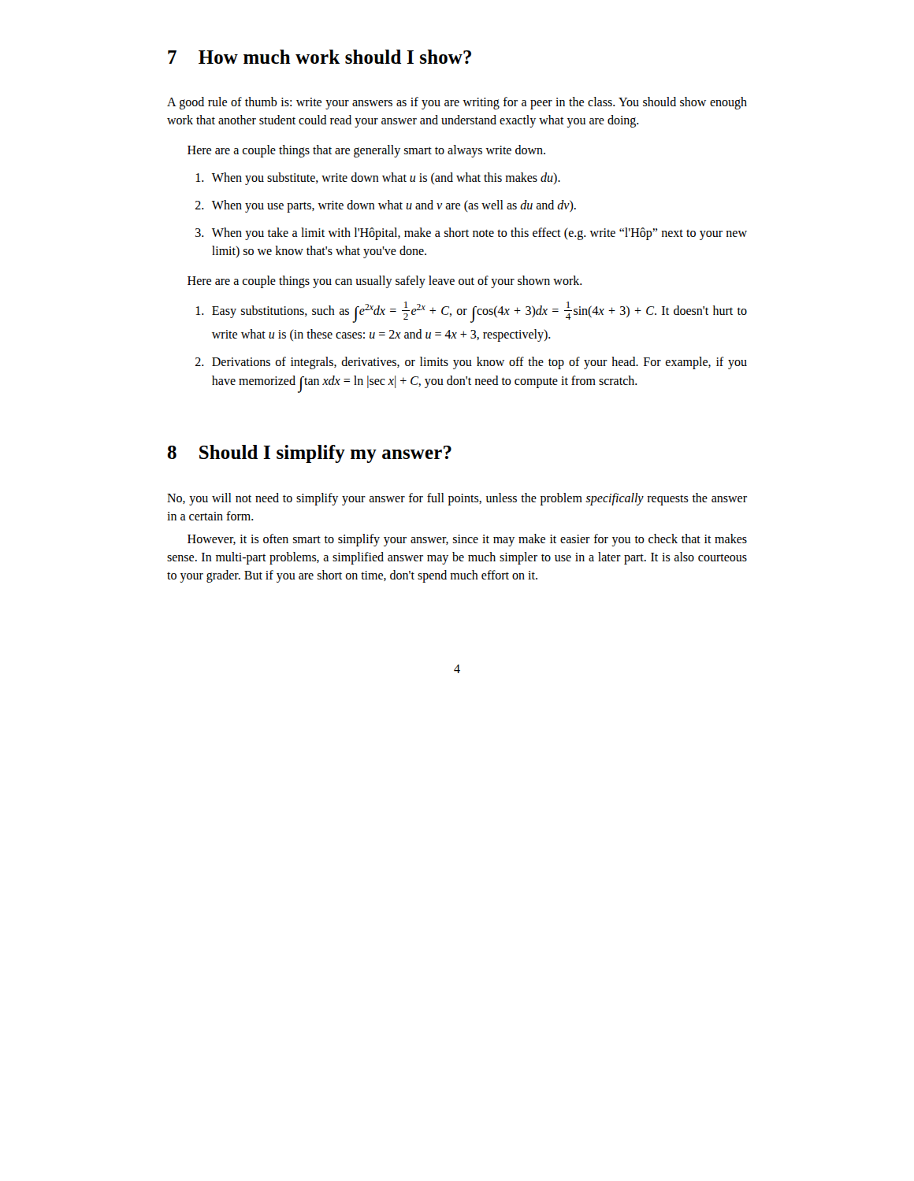7 How much work should I show?
A good rule of thumb is: write your answers as if you are writing for a peer in the class. You should show enough work that another student could read your answer and understand exactly what you are doing.
Here are a couple things that are generally smart to always write down.
When you substitute, write down what u is (and what this makes du).
When you use parts, write down what u and v are (as well as du and dv).
When you take a limit with l'Hôpital, make a short note to this effect (e.g. write “l'Hôp” next to your new limit) so we know that's what you've done.
Here are a couple things you can usually safely leave out of your shown work.
Easy substitutions, such as ∫e2xdx = 12 e2x + C, or ∫cos(4x + 3)dx = 14 sin(4x + 3) + C. It doesn't hurt to write what u is (in these cases: u = 2x and u = 4x + 3, respectively).
Derivations of integrals, derivatives, or limits you know off the top of your head. For example, if you have memorized ∫tan xdx = ln |sec x| + C, you don't need to compute it from scratch.
8 Should I simplify my answer?
No, you will not need to simplify your answer for full points, unless the problem specifically requests the answer in a certain form.
However, it is often smart to simplify your answer, since it may make it easier for you to check that it makes sense. In multi-part problems, a simplified answer may be much simpler to use in a later part. It is also courteous to your grader. But if you are short on time, don't spend much effort on it.
4